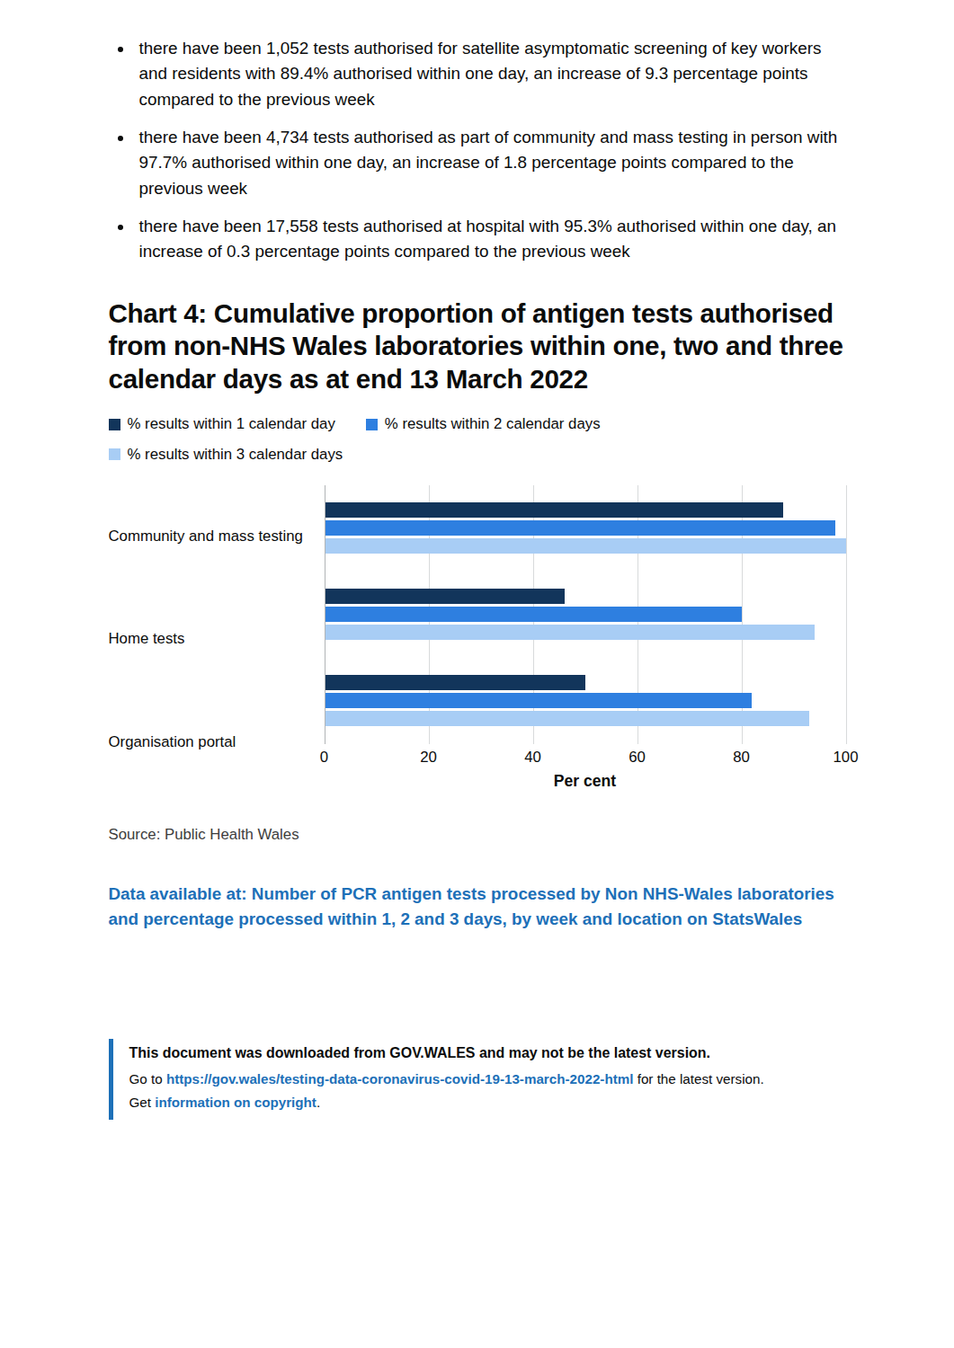there have been 1,052 tests authorised for satellite asymptomatic screening of key workers and residents with 89.4% authorised within one day, an increase of 9.3 percentage points compared to the previous week
there have been 4,734 tests authorised as part of community and mass testing in person with 97.7% authorised within one day, an increase of 1.8 percentage points compared to the previous week
there have been 17,558 tests authorised at hospital with 95.3% authorised within one day, an increase of 0.3 percentage points compared to the previous week
Chart 4: Cumulative proportion of antigen tests authorised from non-NHS Wales laboratories within one, two and three calendar days as at end 13 March 2022
% results within 1 calendar day % results within 2 calendar days
% results within 3 calendar days
Community and mass testing
Home tests
Organisation portal
0 20 40 60 80 100
Per cent
Source: Public Health Wales
Data available at: Number of PCR antigen tests processed by Non NHS-Wales laboratories and percentage processed within 1, 2 and 3 days, by week and location on StatsWales
This document was downloaded from GOV.WALES and may not be the latest version.
Go to https://gov.wales/testing-data-coronavirus-covid-19-13-march-2022-html for the latest version.
Get information on copyright.